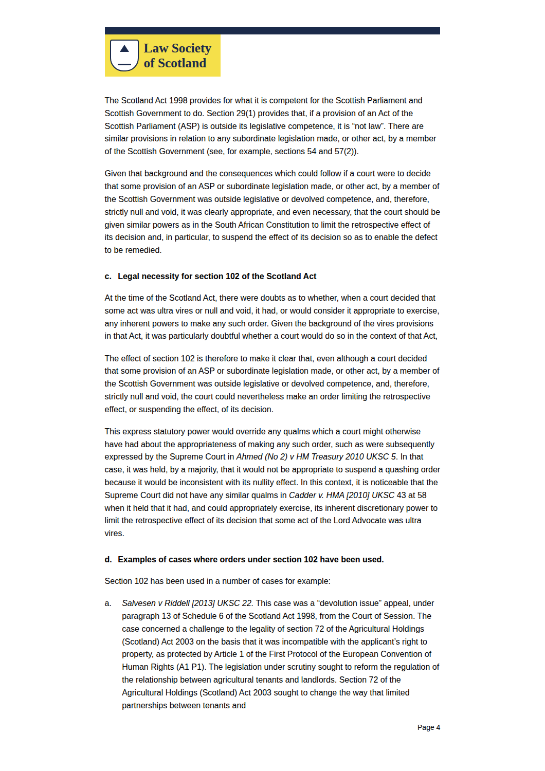Law Society
of Scotland
The Scotland Act 1998 provides for what it is competent for the Scottish Parliament and Scottish Government to do. Section 29(1) provides that, if a provision of an Act of the Scottish Parliament (ASP) is outside its legislative competence, it is “not law”. There are similar provisions in relation to any subordinate legislation made, or other act, by a member of the Scottish Government (see, for example, sections 54 and 57(2)).
Given that background and the consequences which could follow if a court were to decide that some provision of an ASP or subordinate legislation made, or other act, by a member of the Scottish Government was outside legislative or devolved competence, and, therefore, strictly null and void, it was clearly appropriate, and even necessary, that the court should be given similar powers as in the South African Constitution to limit the retrospective effect of its decision and, in particular, to suspend the effect of its decision so as to enable the defect to be remedied.
c. Legal necessity for section 102 of the Scotland Act
At the time of the Scotland Act, there were doubts as to whether, when a court decided that some act was ultra vires or null and void, it had, or would consider it appropriate to exercise, any inherent powers to make any such order. Given the background of the vires provisions in that Act, it was particularly doubtful whether a court would do so in the context of that Act,
The effect of section 102 is therefore to make it clear that, even although a court decided that some provision of an ASP or subordinate legislation made, or other act, by a member of the Scottish Government was outside legislative or devolved competence, and, therefore, strictly null and void, the court could nevertheless make an order limiting the retrospective effect, or suspending the effect, of its decision.
This express statutory power would override any qualms which a court might otherwise have had about the appropriateness of making any such order, such as were subsequently expressed by the Supreme Court in Ahmed (No 2) v HM Treasury 2010 UKSC 5. In that case, it was held, by a majority, that it would not be appropriate to suspend a quashing order because it would be inconsistent with its nullity effect. In this context, it is noticeable that the Supreme Court did not have any similar qualms in Cadder v. HMA [2010] UKSC 43 at 58 when it held that it had, and could appropriately exercise, its inherent discretionary power to limit the retrospective effect of its decision that some act of the Lord Advocate was ultra vires.
d. Examples of cases where orders under section 102 have been used.
Section 102 has been used in a number of cases for example:
a. Salvesen v Riddell [2013] UKSC 22. This case was a “devolution issue” appeal, under paragraph 13 of Schedule 6 of the Scotland Act 1998, from the Court of Session. The case concerned a challenge to the legality of section 72 of the Agricultural Holdings (Scotland) Act 2003 on the basis that it was incompatible with the applicant’s right to property, as protected by Article 1 of the First Protocol of the European Convention of Human Rights (A1 P1). The legislation under scrutiny sought to reform the regulation of the relationship between agricultural tenants and landlords. Section 72 of the Agricultural Holdings (Scotland) Act 2003 sought to change the way that limited partnerships between tenants and
Page 4